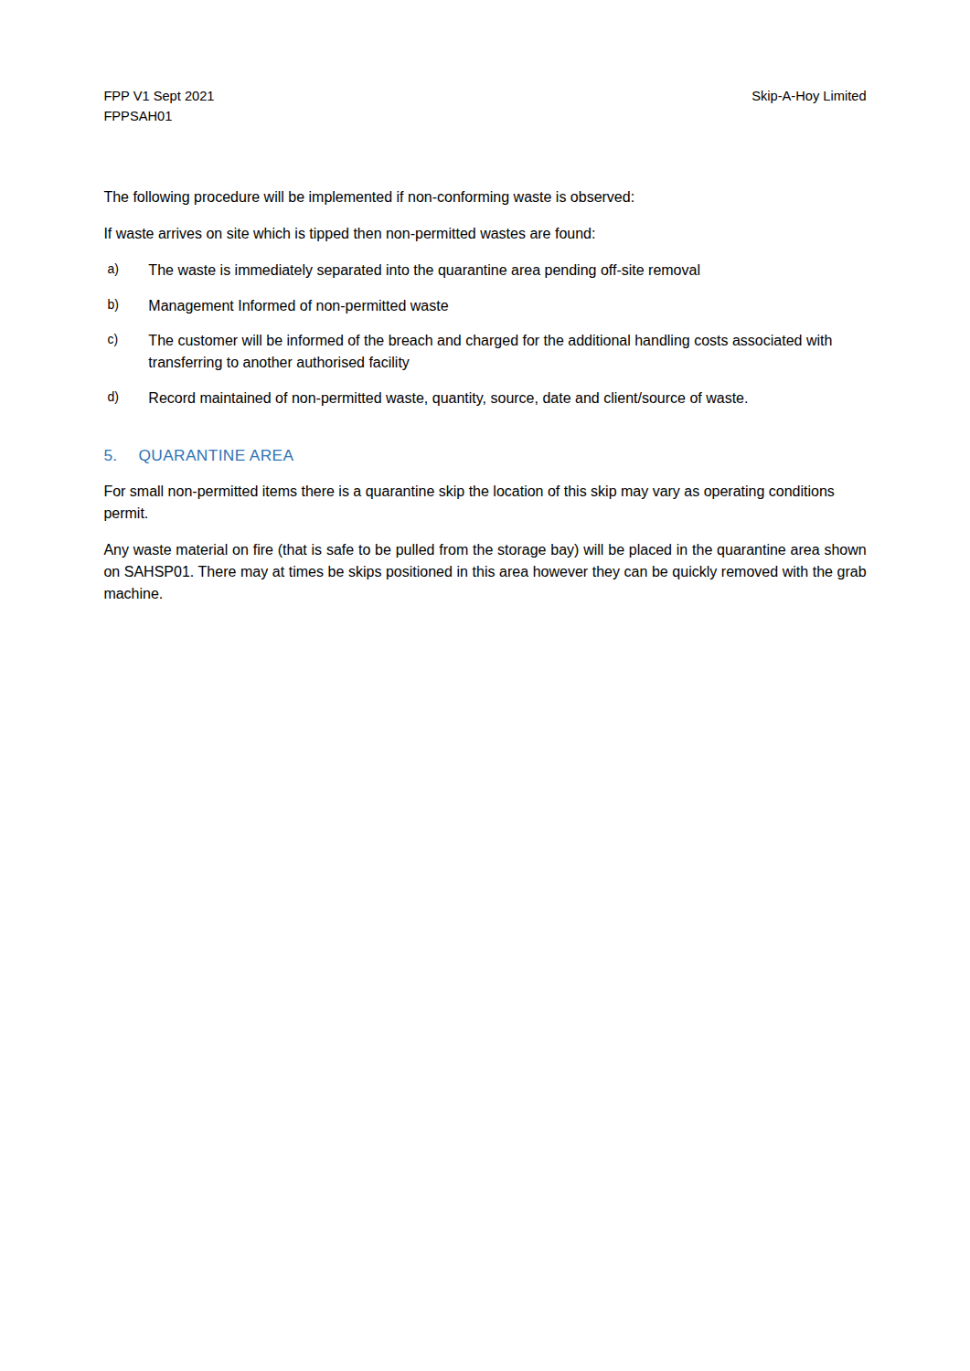FPP V1 Sept 2021
FPPSAH01
Skip-A-Hoy Limited
The following procedure will be implemented if non-conforming waste is observed:
If waste arrives on site which is tipped then non-permitted wastes are found:
a) The waste is immediately separated into the quarantine area pending off-site removal
b) Management Informed of non-permitted waste
c) The customer will be informed of the breach and charged for the additional handling costs associated with transferring to another authorised facility
d) Record maintained of non-permitted waste, quantity, source, date and client/source of waste.
5. QUARANTINE AREA
For small non-permitted items there is a quarantine skip the location of this skip may vary as operating conditions permit.
Any waste material on fire (that is safe to be pulled from the storage bay) will be placed in the quarantine area shown on SAHSP01. There may at times be skips positioned in this area however they can be quickly removed with the grab machine.